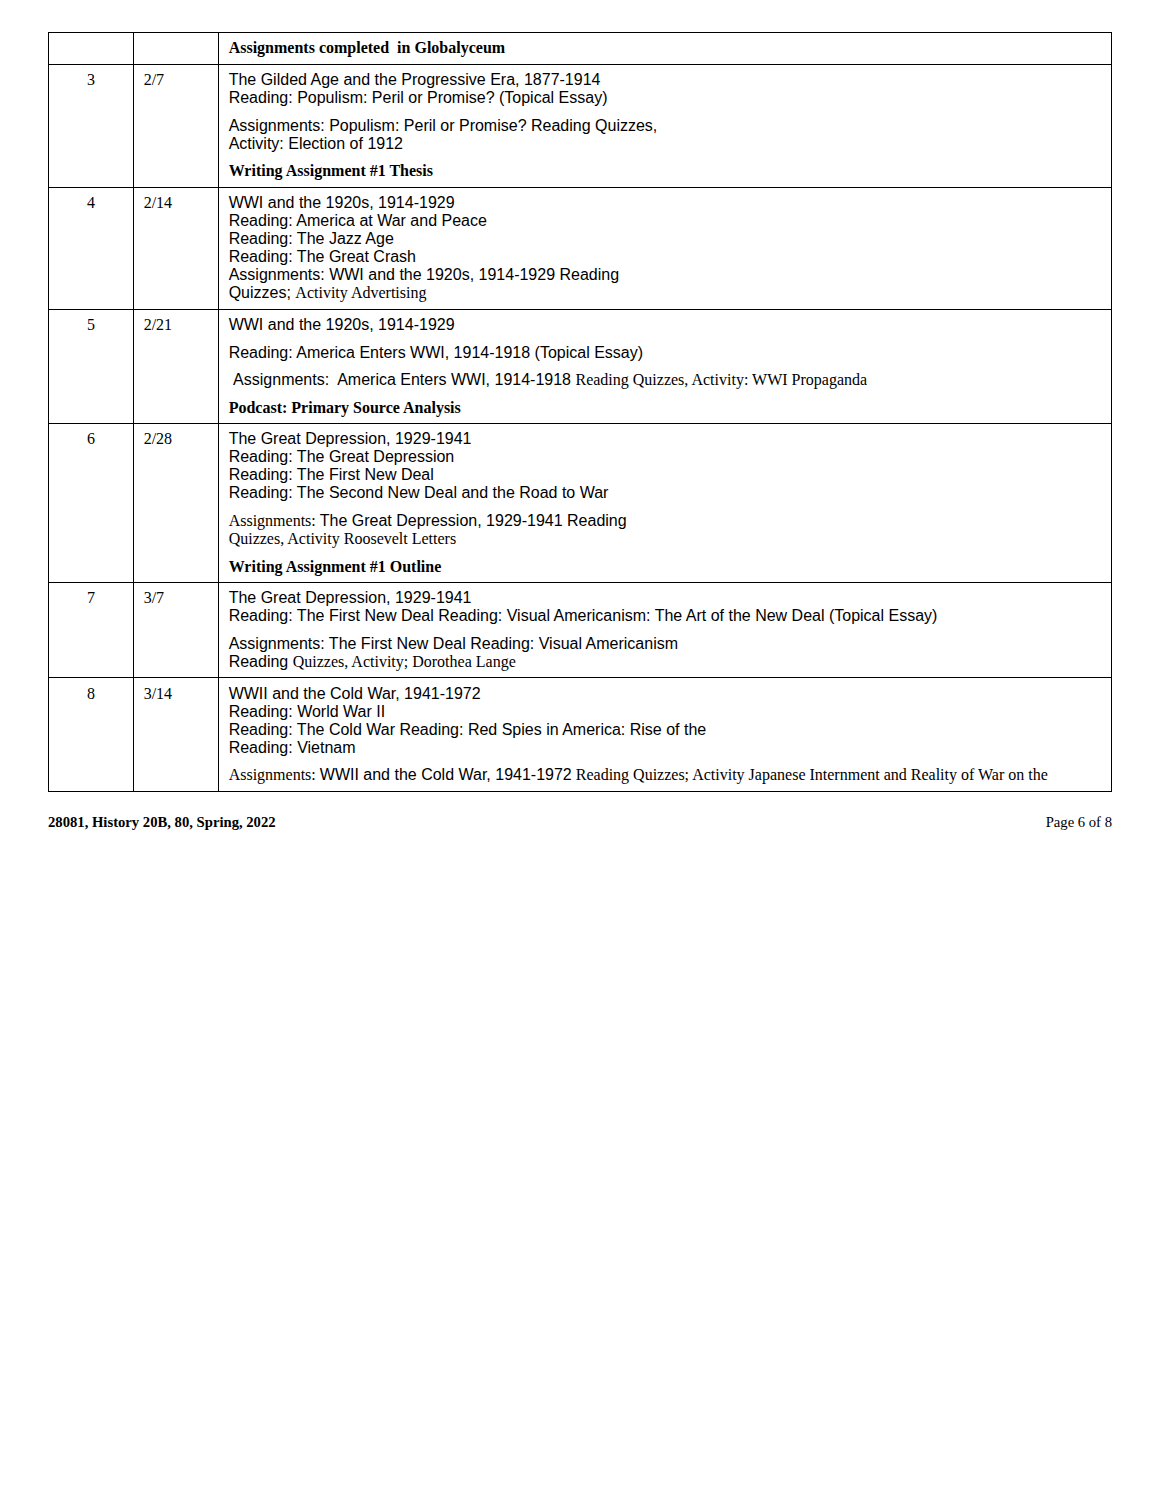| | | Assignments completed in Globalyceum |
| 3 | 2/7 | The Gilded Age and the Progressive Era, 1877-1914 Reading: Populism: Peril or Promise? (Topical Essay) Assignments: Populism: Peril or Promise? Reading Quizzes, Activity: Election of 1912 Writing Assignment #1 Thesis |
| 4 | 2/14 | WWI and the 1920s, 1914-1929 Reading: America at War and Peace Reading: The Jazz Age Reading: The Great Crash Assignments: WWI and the 1920s, 1914-1929 Reading Quizzes; Activity Advertising |
| 5 | 2/21 | WWI and the 1920s, 1914-1929 Reading: America Enters WWI, 1914-1918 (Topical Essay) Assignments: America Enters WWI, 1914-1918 Reading Quizzes, Activity: WWI Propaganda Podcast: Primary Source Analysis |
| 6 | 2/28 | The Great Depression, 1929-1941 Reading: The Great Depression Reading: The First New Deal Reading: The Second New Deal and the Road to War Assignments: The Great Depression, 1929-1941 Reading Quizzes, Activity Roosevelt Letters Writing Assignment #1 Outline |
| 7 | 3/7 | The Great Depression, 1929-1941 Reading: The First New Deal Reading: Visual Americanism: The Art of the New Deal (Topical Essay) Assignments: The First New Deal Reading: Visual Americanism Reading Quizzes, Activity; Dorothea Lange |
| 8 | 3/14 | WWII and the Cold War, 1941-1972 Reading: World War II Reading: The Cold War Reading: Red Spies in America: Rise of the Reading: Vietnam Assignments: WWII and the Cold War, 1941-1972 Reading Quizzes; Activity Japanese Internment and Reality of War on the |
28081, History 20B, 80, Spring, 2022 Page 6 of 8